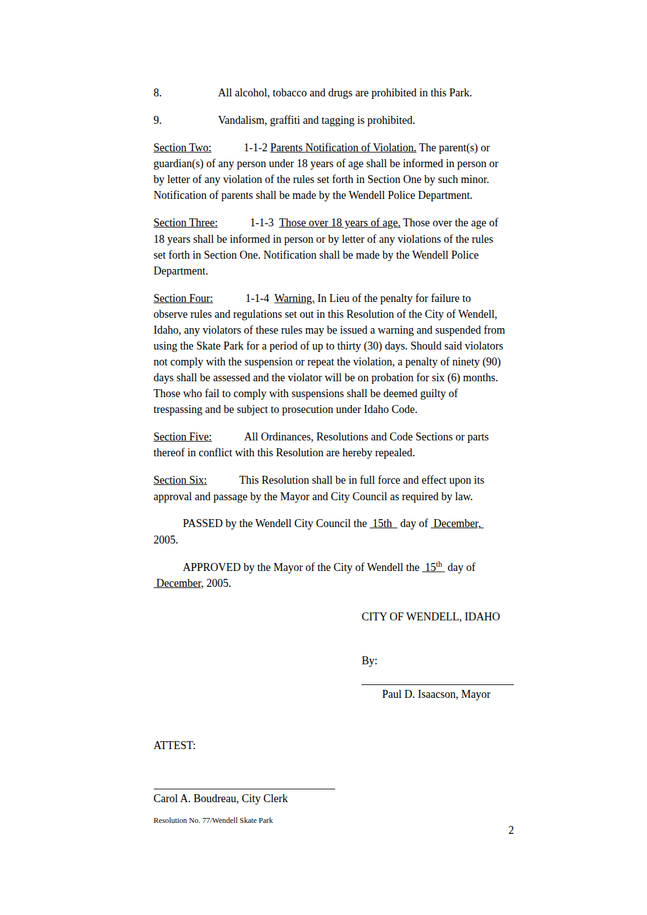8. All alcohol, tobacco and drugs are prohibited in this Park.
9. Vandalism, graffiti and tagging is prohibited.
Section Two: 1-1-2 Parents Notification of Violation. The parent(s) or guardian(s) of any person under 18 years of age shall be informed in person or by letter of any violation of the rules set forth in Section One by such minor. Notification of parents shall be made by the Wendell Police Department.
Section Three: 1-1-3 Those over 18 years of age. Those over the age of 18 years shall be informed in person or by letter of any violations of the rules set forth in Section One. Notification shall be made by the Wendell Police Department.
Section Four: 1-1-4 Warning. In Lieu of the penalty for failure to observe rules and regulations set out in this Resolution of the City of Wendell, Idaho, any violators of these rules may be issued a warning and suspended from using the Skate Park for a period of up to thirty (30) days. Should said violators not comply with the suspension or repeat the violation, a penalty of ninety (90) days shall be assessed and the violator will be on probation for six (6) months. Those who fail to comply with suspensions shall be deemed guilty of trespassing and be subject to prosecution under Idaho Code.
Section Five: All Ordinances, Resolutions and Code Sections or parts thereof in conflict with this Resolution are hereby repealed.
Section Six: This Resolution shall be in full force and effect upon its approval and passage by the Mayor and City Council as required by law.
PASSED by the Wendell City Council the 15th day of December, 2005.
APPROVED by the Mayor of the City of Wendell the 15th day of December, 2005.
CITY OF WENDELL, IDAHO
By:
Paul D. Isaacson, Mayor
ATTEST:
Carol A. Boudreau, City Clerk
Resolution No. 77/Wendell Skate Park
2